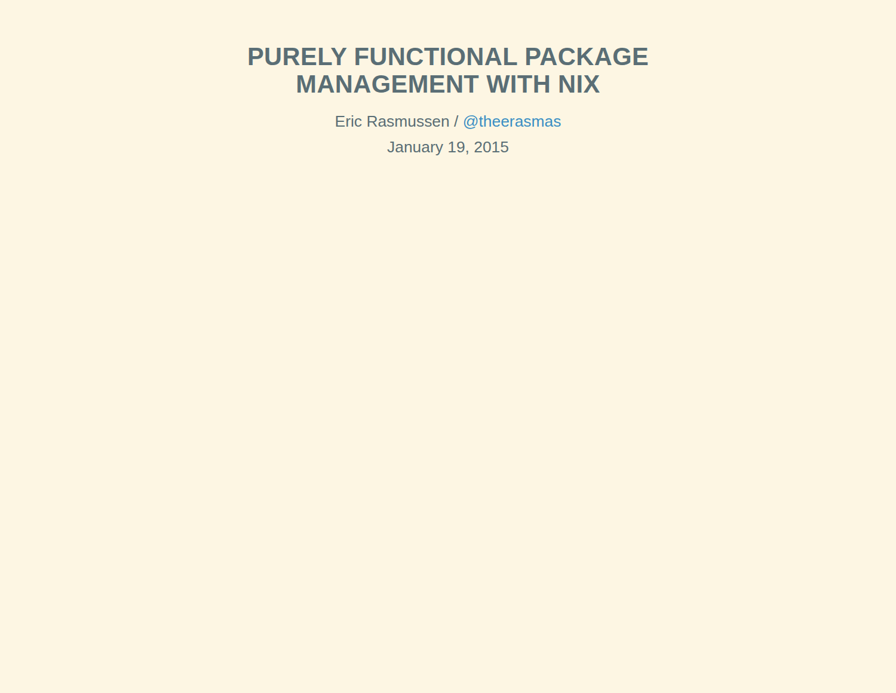Purely Functional Package Management with Nix
Eric Rasmussen / @theerasmas
January 19, 2015